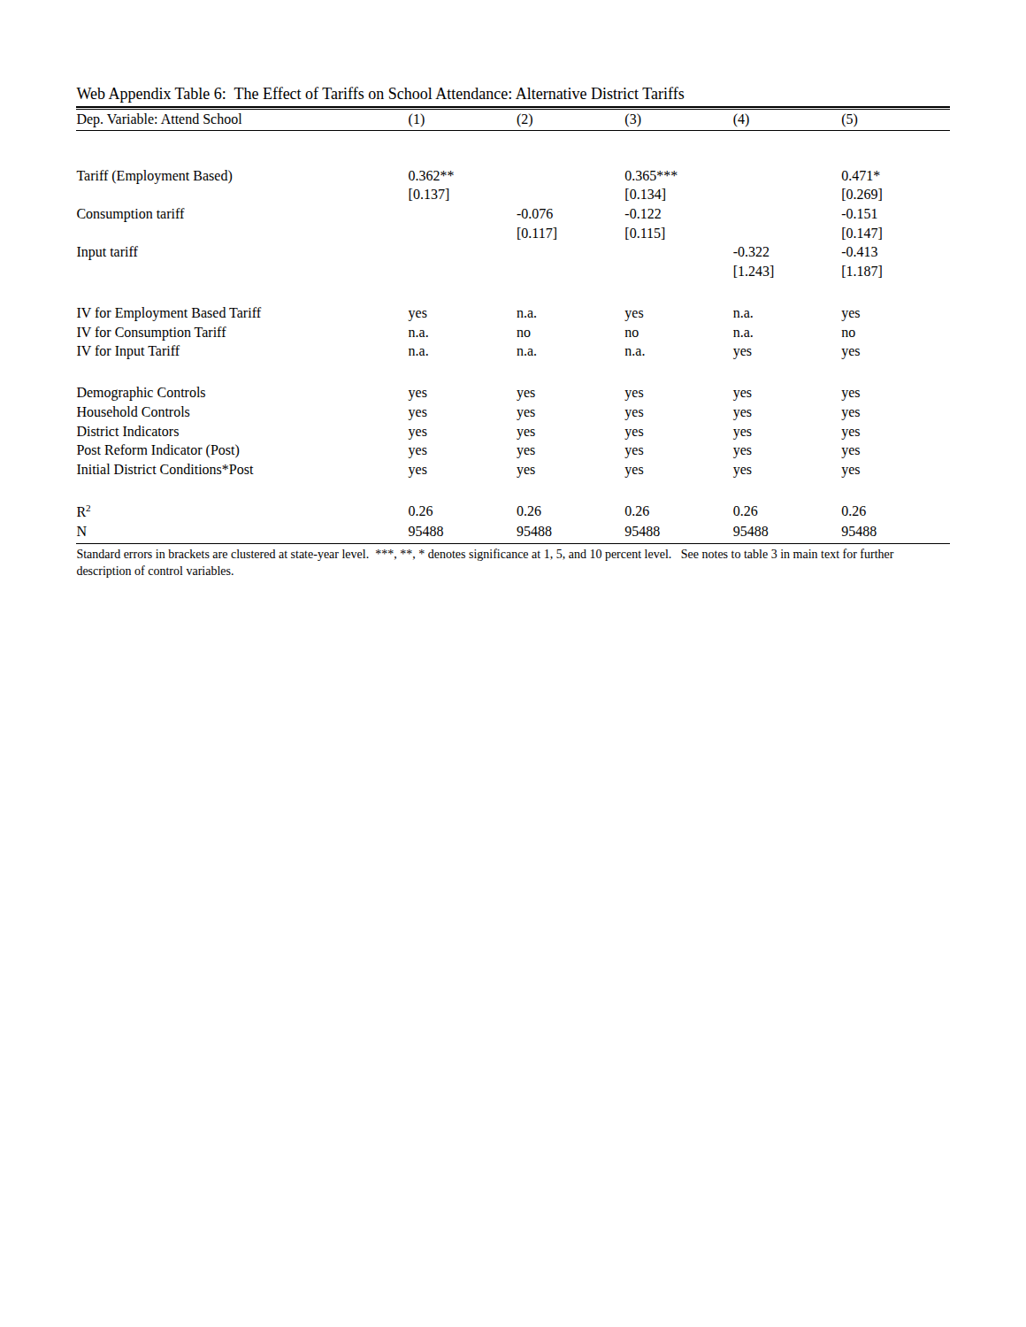Web Appendix Table 6: The Effect of Tariffs on School Attendance: Alternative District Tariffs
| Dep. Variable: Attend School | (1) | (2) | (3) | (4) | (5) |
| Tariff (Employment Based) | 0.362** | | 0.365*** | | 0.471* |
| | [0.137] | | [0.134] | | [0.269] |
| Consumption tariff | | -0.076 | -0.122 | | -0.151 |
| | | [0.117] | [0.115] | | [0.147] |
| Input tariff | | | | -0.322 | -0.413 |
| | | | | [1.243] | [1.187] |
| IV for Employment Based Tariff | yes | n.a. | yes | n.a. | yes |
| IV for Consumption Tariff | n.a. | no | no | n.a. | no |
| IV for Input Tariff | n.a. | n.a. | n.a. | yes | yes |
| Demographic Controls | yes | yes | yes | yes | yes |
| Household Controls | yes | yes | yes | yes | yes |
| District Indicators | yes | yes | yes | yes | yes |
| Post Reform Indicator (Post) | yes | yes | yes | yes | yes |
| Initial District Conditions*Post | yes | yes | yes | yes | yes |
| R 2 | 0.26 | 0.26 | 0.26 | 0.26 | 0.26 |
| N | 95488 | 95488 | 95488 | 95488 | 95488 |
Standard errors in brackets are clustered at state-year level. ***, **, * denotes significance at 1, 5, and 10 percent level. See notes to table 3 in main text for further description of control variables.